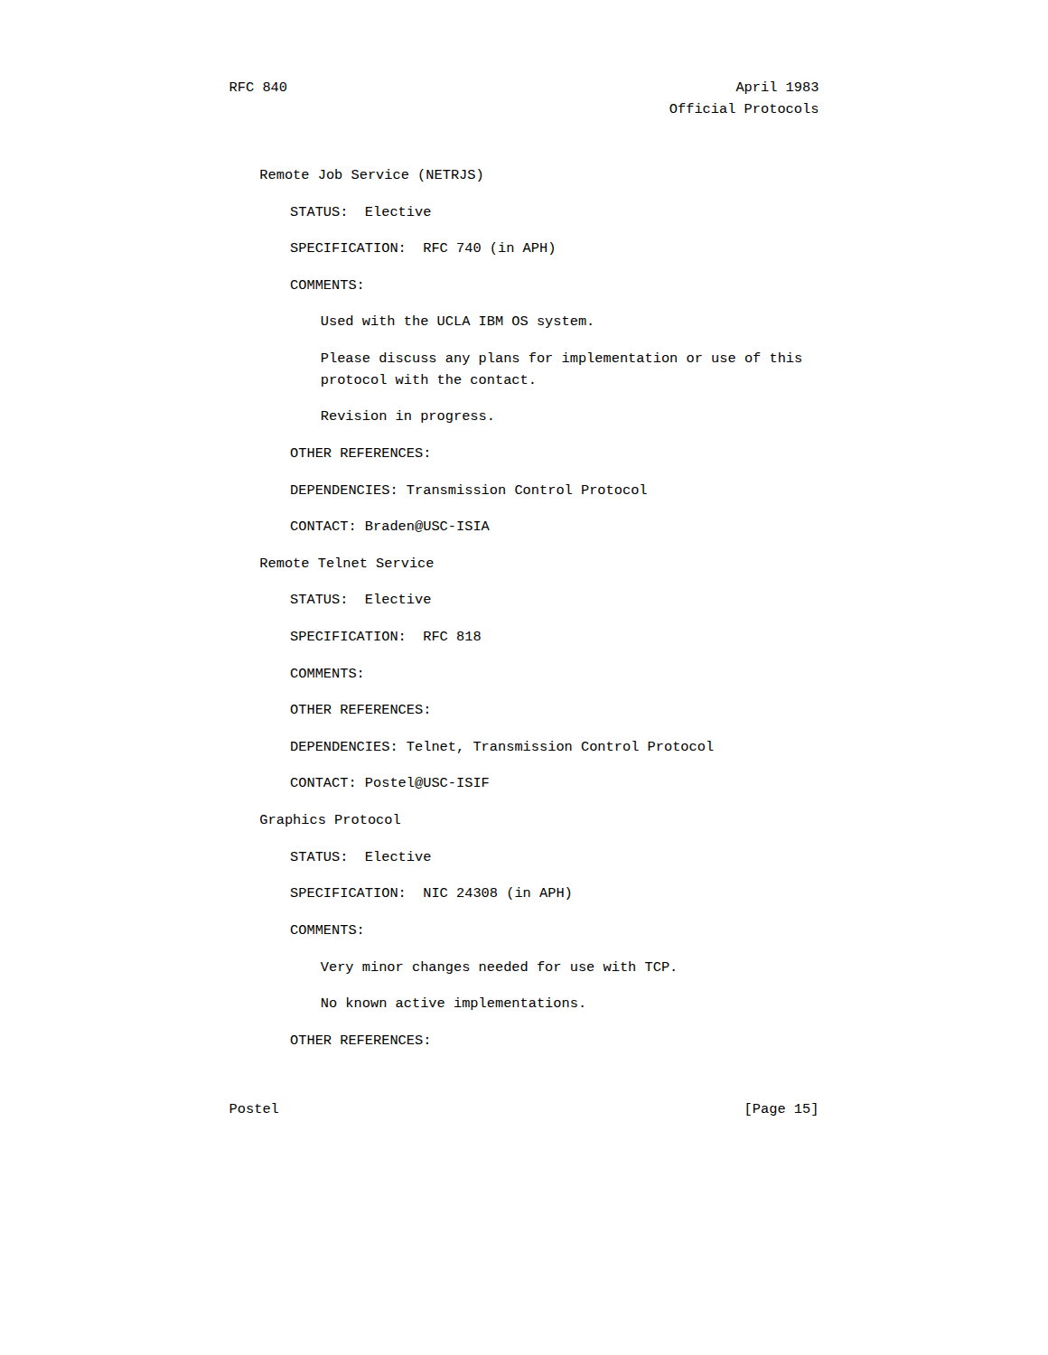RFC 840
April 1983 Official Protocols
Remote Job Service (NETRJS)
STATUS: Elective
SPECIFICATION: RFC 740 (in APH)
COMMENTS:
Used with the UCLA IBM OS system.
Please discuss any plans for implementation or use of this
protocol with the contact.
Revision in progress.
OTHER REFERENCES:
DEPENDENCIES: Transmission Control Protocol
CONTACT: Braden@USC-ISIA
Remote Telnet Service
STATUS: Elective
SPECIFICATION: RFC 818
COMMENTS:
OTHER REFERENCES:
DEPENDENCIES: Telnet, Transmission Control Protocol
CONTACT: Postel@USC-ISIF
Graphics Protocol
STATUS: Elective
SPECIFICATION: NIC 24308 (in APH)
COMMENTS:
Very minor changes needed for use with TCP.
No known active implementations.
OTHER REFERENCES:
Postel
[Page 15]